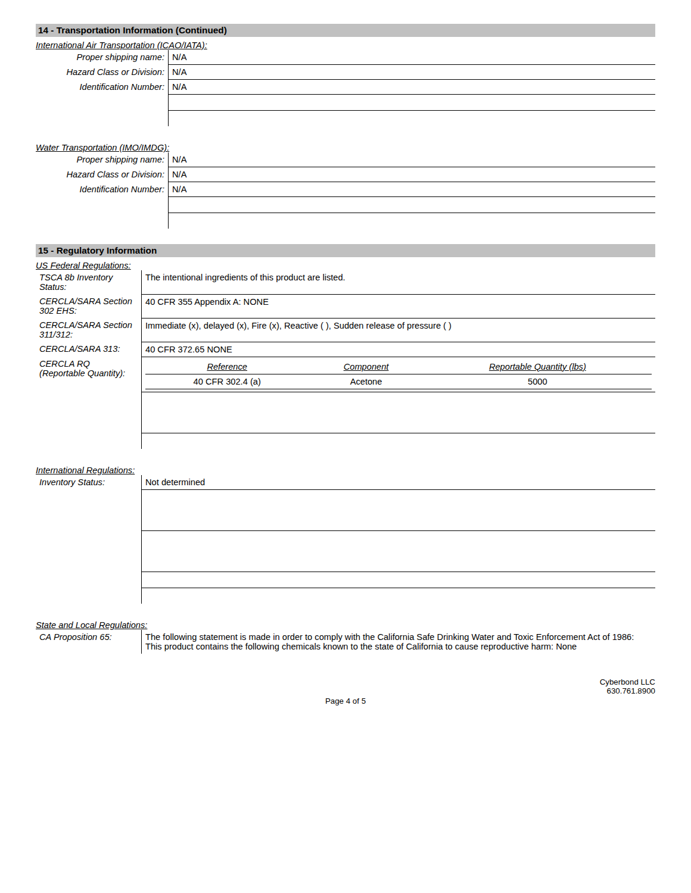14 - Transportation Information (Continued)
International Air Transportation (ICAO/IATA):
| Proper shipping name: | N/A |
| Hazard Class or Division: | N/A |
| Identification Number: | N/A |
Water Transportation (IMO/IMDG):
| Proper shipping name: | N/A |
| Hazard Class or Division: | N/A |
| Identification Number: | N/A |
15 - Regulatory Information
US Federal Regulations:
| TSCA 8b Inventory Status: | The intentional ingredients of this product are listed. |
| CERCLA/SARA Section 302 EHS: | 40 CFR 355 Appendix A: NONE |
| CERCLA/SARA Section 311/312: | Immediate (x), delayed (x), Fire (x), Reactive ( ), Sudden release of pressure ( ) |
| CERCLA/SARA 313: | 40 CFR 372.65 NONE |
| CERCLA RQ (Reportable Quantity): | / Reference / Component / Reportable Quantity (lbs) / / 40 CFR 302.4 (a) / Acetone / 5000 / |
International Regulations:
| Inventory Status: | Not determined |
State and Local Regulations:
| CA Proposition 65: | The following statement is made in order to comply with the California Safe Drinking Water and Toxic Enforcement Act of 1986: This product contains the following chemicals known to the state of California to cause reproductive harm: None |
Cyberbond LLC
630.761.8900
Page 4 of 5